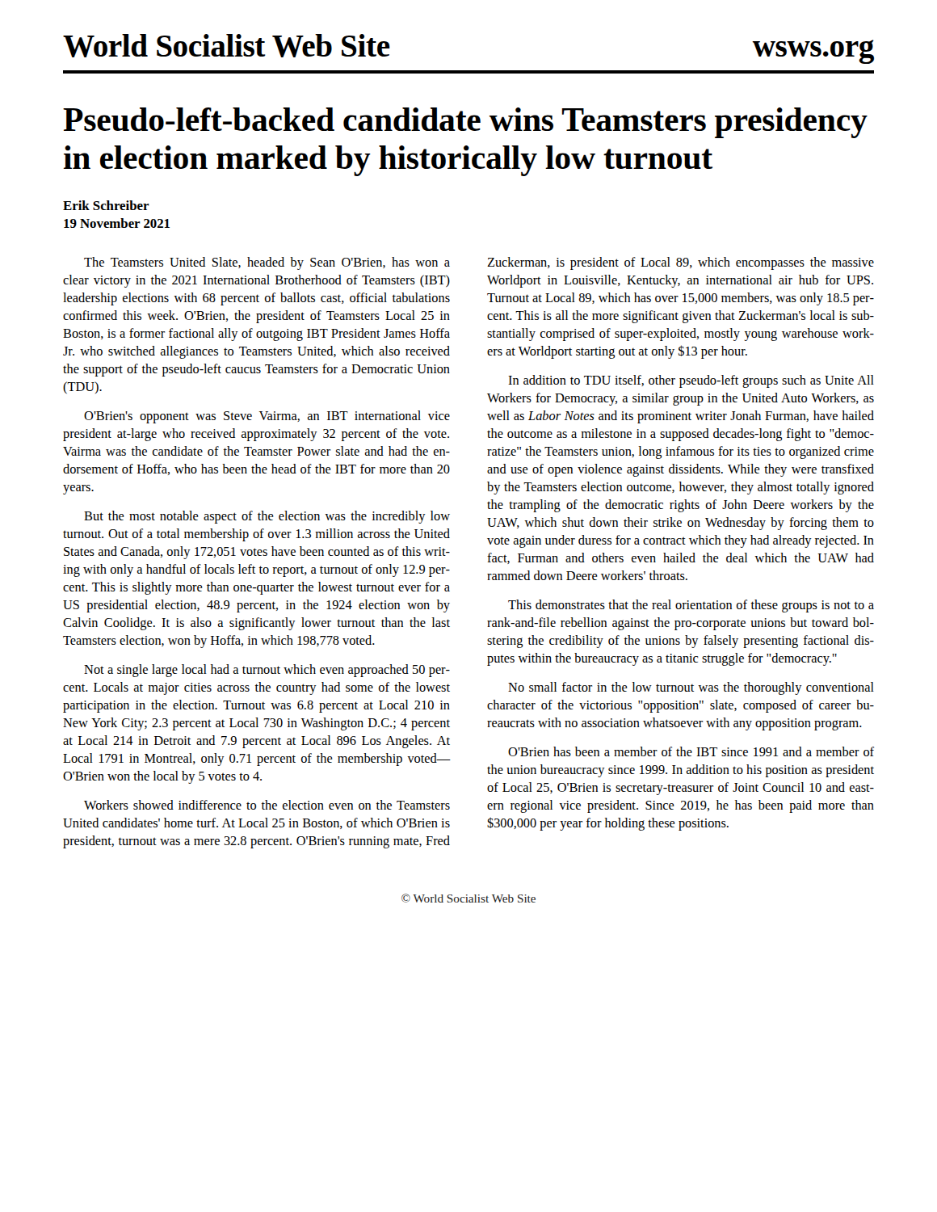World Socialist Web Site
wsws.org
Pseudo-left-backed candidate wins Teamsters presidency in election marked by historically low turnout
Erik Schreiber 19 November 2021
The Teamsters United Slate, headed by Sean O'Brien, has won a clear victory in the 2021 International Brotherhood of Teamsters (IBT) leadership elections with 68 percent of ballots cast, official tabulations confirmed this week. O'Brien, the president of Teamsters Local 25 in Boston, is a former factional ally of outgoing IBT President James Hoffa Jr. who switched allegiances to Teamsters United, which also received the support of the pseudo-left caucus Teamsters for a Democratic Union (TDU).
O'Brien's opponent was Steve Vairma, an IBT international vice president at-large who received approximately 32 percent of the vote. Vairma was the candidate of the Teamster Power slate and had the endorsement of Hoffa, who has been the head of the IBT for more than 20 years.
But the most notable aspect of the election was the incredibly low turnout. Out of a total membership of over 1.3 million across the United States and Canada, only 172,051 votes have been counted as of this writing with only a handful of locals left to report, a turnout of only 12.9 percent. This is slightly more than one-quarter the lowest turnout ever for a US presidential election, 48.9 percent, in the 1924 election won by Calvin Coolidge. It is also a significantly lower turnout than the last Teamsters election, won by Hoffa, in which 198,778 voted.
Not a single large local had a turnout which even approached 50 percent. Locals at major cities across the country had some of the lowest participation in the election. Turnout was 6.8 percent at Local 210 in New York City; 2.3 percent at Local 730 in Washington D.C.; 4 percent at Local 214 in Detroit and 7.9 percent at Local 896 Los Angeles. At Local 1791 in Montreal, only 0.71 percent of the membership voted—O'Brien won the local by 5 votes to 4.
Workers showed indifference to the election even on the Teamsters United candidates' home turf. At Local 25 in Boston, of which O'Brien is president, turnout was a mere 32.8 percent. O'Brien's running mate, Fred Zuckerman, is president of Local 89, which encompasses the massive Worldport in Louisville, Kentucky, an international air hub for UPS. Turnout at Local 89, which has over 15,000 members, was only 18.5 percent. This is all the more significant given that Zuckerman's local is substantially comprised of super-exploited, mostly young warehouse workers at Worldport starting out at only $13 per hour.
In addition to TDU itself, other pseudo-left groups such as Unite All Workers for Democracy, a similar group in the United Auto Workers, as well as Labor Notes and its prominent writer Jonah Furman, have hailed the outcome as a milestone in a supposed decades-long fight to "democratize" the Teamsters union, long infamous for its ties to organized crime and use of open violence against dissidents. While they were transfixed by the Teamsters election outcome, however, they almost totally ignored the trampling of the democratic rights of John Deere workers by the UAW, which shut down their strike on Wednesday by forcing them to vote again under duress for a contract which they had already rejected. In fact, Furman and others even hailed the deal which the UAW had rammed down Deere workers' throats.
This demonstrates that the real orientation of these groups is not to a rank-and-file rebellion against the pro-corporate unions but toward bolstering the credibility of the unions by falsely presenting factional disputes within the bureaucracy as a titanic struggle for "democracy."
No small factor in the low turnout was the thoroughly conventional character of the victorious "opposition" slate, composed of career bureaucrats with no association whatsoever with any opposition program.
O'Brien has been a member of the IBT since 1991 and a member of the union bureaucracy since 1999. In addition to his position as president of Local 25, O'Brien is secretary-treasurer of Joint Council 10 and eastern regional vice president. Since 2019, he has been paid more than $300,000 per year for holding these positions.
© World Socialist Web Site